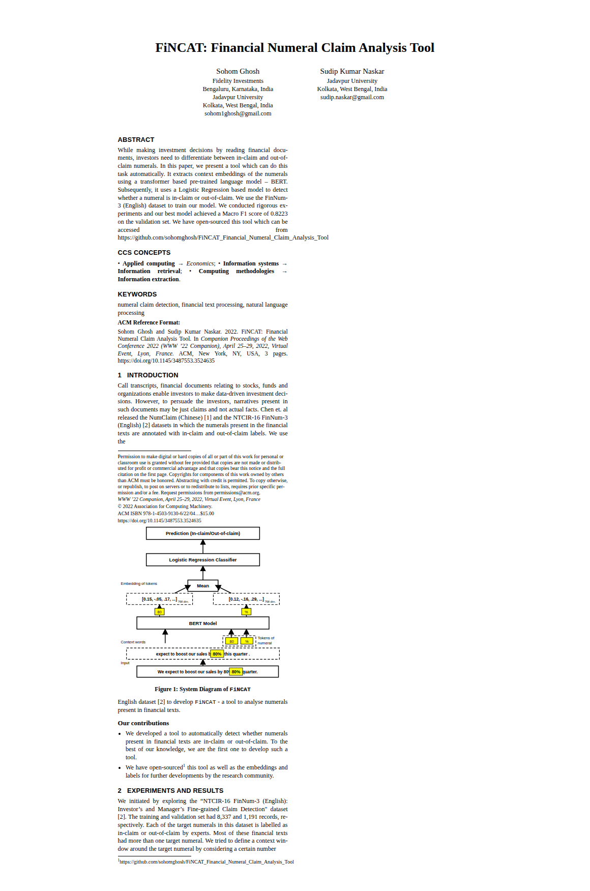FiNCAT: Financial Numeral Claim Analysis Tool
Sohom Ghosh
Fidelity Investments
Bengaluru, Karnataka, India
Jadavpur University
Kolkata, West Bengal, India
sohom1ghosh@gmail.com
Sudip Kumar Naskar
Jadavpur University
Kolkata, West Bengal, India
sudip.naskar@gmail.com
Abstract
While making investment decisions by reading financial documents, investors need to differentiate between in-claim and out-of-claim numerals. In this paper, we present a tool which can do this task automatically. It extracts context embeddings of the numerals using a transformer based pre-trained language model – BERT. Subsequently, it uses a Logistic Regression based model to detect whether a numeral is in-claim or out-of-claim. We use the FinNum-3 (English) dataset to train our model. We conducted rigorous experiments and our best model achieved a Macro F1 score of 0.8223 on the validation set. We have open-sourced this tool which can be accessed from https://github.com/sohomghosh/FiNCAT_Financial_Numeral_Claim_Analysis_Tool
CCS CONCEPTS
• Applied computing → Economics; • Information systems → Information retrieval; • Computing methodologies → Information extraction.
KEYWORDS
numeral claim detection, financial text processing, natural language processing
ACM Reference Format:
Sohom Ghosh and Sudip Kumar Naskar. 2022. FiNCAT: Financial Numeral Claim Analysis Tool. In Companion Proceedings of the Web Conference 2022 (WWW ’22 Companion), April 25–29, 2022, Virtual Event, Lyon, France. ACM, New York, NY, USA, 3 pages. https://doi.org/10.1145/3487553.3524635
1 INTRODUCTION
Call transcripts, financial documents relating to stocks, funds and organizations enable investors to make data-driven investment decisions. However, to persuade the investors, narratives present in such documents may be just claims and not actual facts. Chen et. al released the NumClaim (Chinese) [1] and the NTCIR-16 FinNum-3 (English) [2] datasets in which the numerals present in the financial texts are annotated with in-claim and out-of-claim labels. We use the
Permission to make digital or hard copies of all or part of this work for personal or classroom use is granted without fee provided that copies are not made or distributed for profit or commercial advantage and that copies bear this notice and the full citation on the first page. Copyrights for components of this work owned by others than ACM must be honored. Abstracting with credit is permitted. To copy otherwise, or republish, to post on servers or to redistribute to lists, requires prior specific permission and/or a fee. Request permissions from permissions@acm.org.
WWW ’22 Companion, April 25–29, 2022, Virtual Event, Lyon, France
© 2022 Association for Computing Machinery.
ACM ISBN 978-1-4503-9130-6/22/04…$15.00
https://doi.org/10.1145/3487553.3524635
Prediction (In-claim/Out-of-claim) Logistic Regression Classifier Mean Embedding of tokens [0.15, -.05, .17, ...] 768 dim. [0.12, -.16, .29, ...] 768 dim. 80 % BERT Model 80 % Tokens of numeral Context words expect to boost our sales by 80% this quarter . 80% Input We expect to boost our sales by 80% this quarter. 80%
Figure 1: System Diagram of FiNCAT
English dataset [2] to develop FiNCAT - a tool to analyse numerals present in financial texts.
Our contributions
We developed a tool to automatically detect whether numerals present in financial texts are in-claim or out-of-claim. To the best of our knowledge, we are the first one to develop such a tool.
We have open-sourced1 this tool as well as the embeddings and labels for further developments by the research community.
2 EXPERIMENTS AND RESULTS
We initiated by exploring the “NTCIR-16 FinNum-3 (English): Investor’s and Manager’s Fine-grained Claim Detection" dataset [2]. The training and validation set had 8,337 and 1,191 records, respectively. Each of the target numerals in this dataset is labelled as in-claim or out-of-claim by experts. Most of these financial texts had more than one target numeral. We tried to define a context window around the target numeral by considering a certain number
1https://github.com/sohomghosh/FiNCAT_Financial_Numeral_Claim_Analysis_Tool